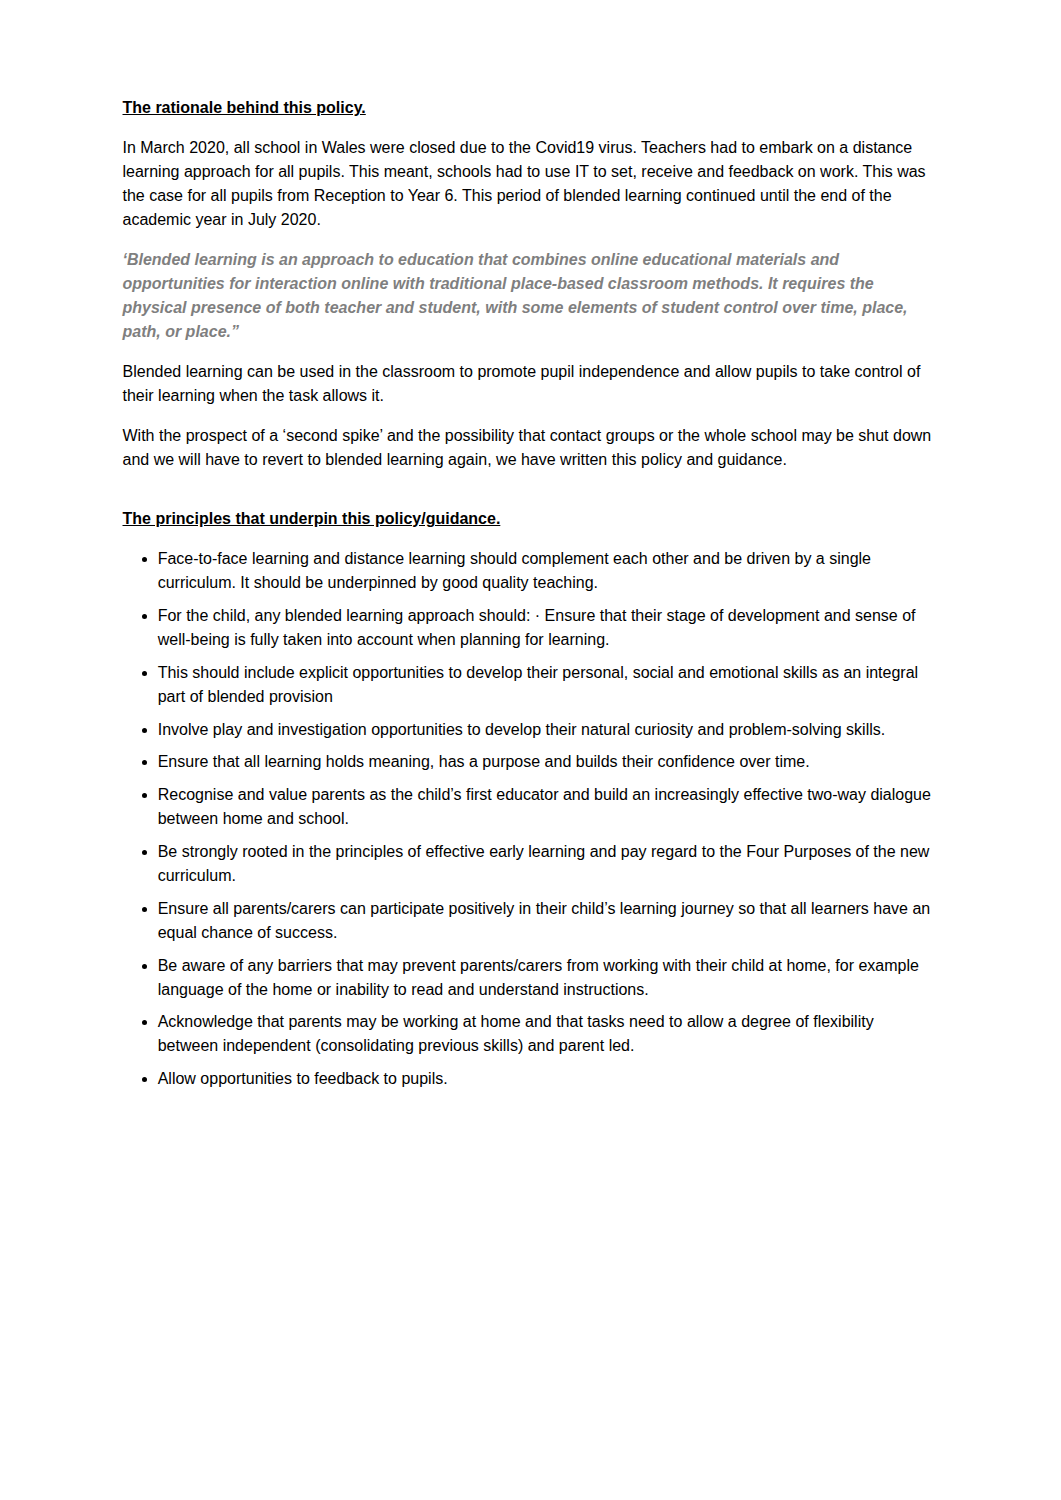The rationale behind this policy.
In March 2020, all school in Wales were closed due to the Covid19 virus. Teachers had to embark on a distance learning approach for all pupils. This meant, schools had to use IT to set, receive and feedback on work. This was the case for all pupils from Reception to Year 6. This period of blended learning continued until the end of the academic year in July 2020.
‘Blended learning is an approach to education that combines online educational materials and opportunities for interaction online with traditional place-based classroom methods. It requires the physical presence of both teacher and student, with some elements of student control over time, place, path, or place.”
Blended learning can be used in the classroom to promote pupil independence and allow pupils to take control of their learning when the task allows it.
With the prospect of a ‘second spike’ and the possibility that contact groups or the whole school may be shut down and we will have to revert to blended learning again, we have written this policy and guidance.
The principles that underpin this policy/guidance.
Face-to-face learning and distance learning should complement each other and be driven by a single curriculum. It should be underpinned by good quality teaching.
For the child, any blended learning approach should: · Ensure that their stage of development and sense of well-being is fully taken into account when planning for learning.
This should include explicit opportunities to develop their personal, social and emotional skills as an integral part of blended provision
Involve play and investigation opportunities to develop their natural curiosity and problem-solving skills.
Ensure that all learning holds meaning, has a purpose and builds their confidence over time.
Recognise and value parents as the child’s first educator and build an increasingly effective two-way dialogue between home and school.
Be strongly rooted in the principles of effective early learning and pay regard to the Four Purposes of the new curriculum.
Ensure all parents/carers can participate positively in their child’s learning journey so that all learners have an equal chance of success.
Be aware of any barriers that may prevent parents/carers from working with their child at home, for example language of the home or inability to read and understand instructions.
Acknowledge that parents may be working at home and that tasks need to allow a degree of flexibility between independent (consolidating previous skills) and parent led.
Allow opportunities to feedback to pupils.